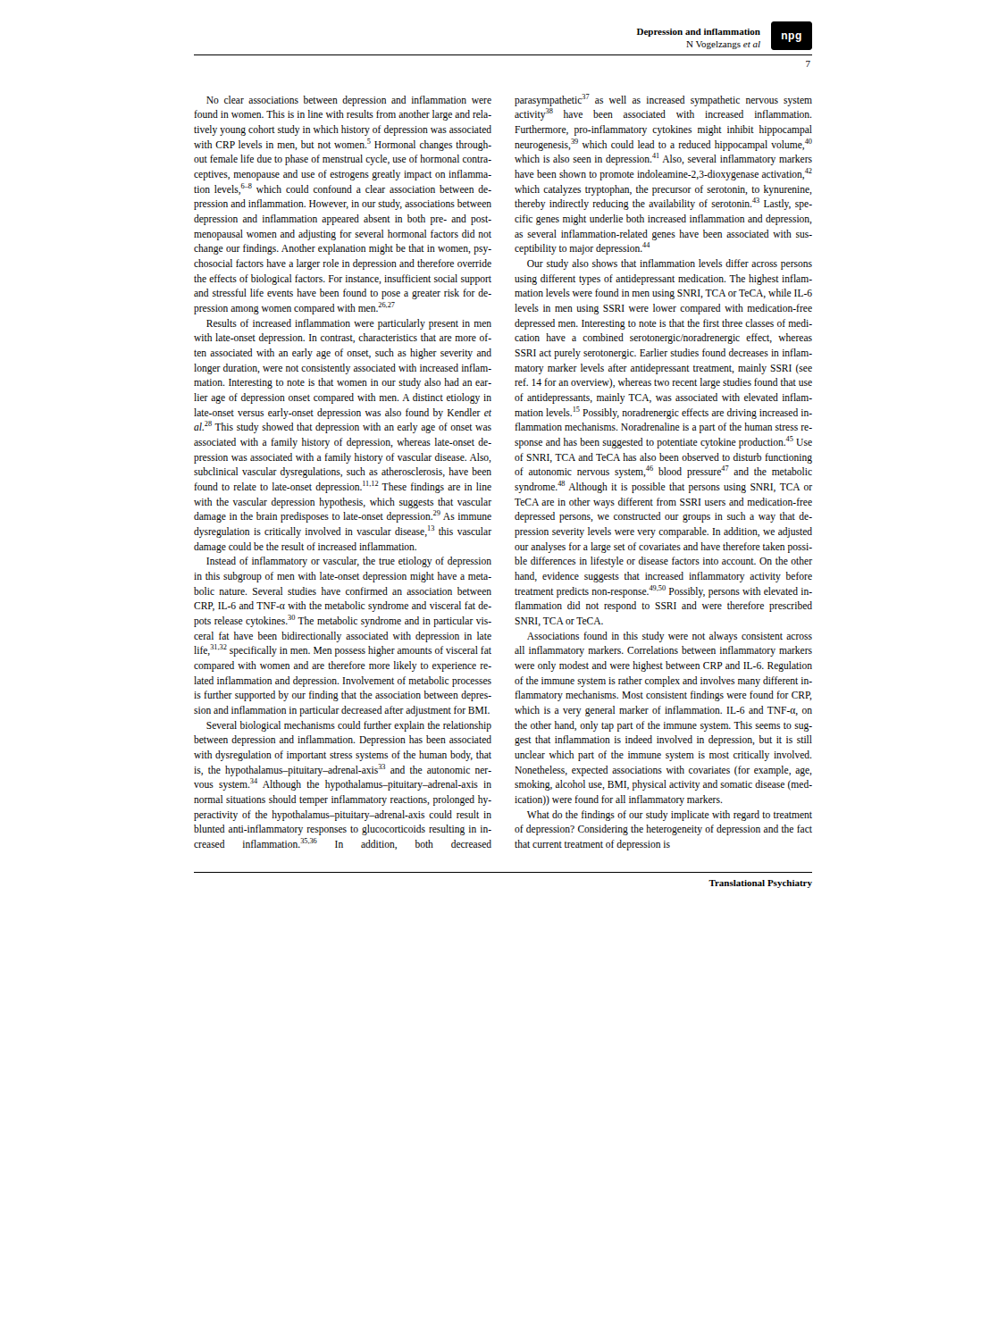Depression and inflammation
N Vogelzangs et al
npg
7
No clear associations between depression and inflammation were found in women. This is in line with results from another large and relatively young cohort study in which history of depression was associated with CRP levels in men, but not women.5 Hormonal changes throughout female life due to phase of menstrual cycle, use of hormonal contraceptives, menopause and use of estrogens greatly impact on inflammation levels,6–8 which could confound a clear association between depression and inflammation. However, in our study, associations between depression and inflammation appeared absent in both pre- and post-menopausal women and adjusting for several hormonal factors did not change our findings. Another explanation might be that in women, psychosocial factors have a larger role in depression and therefore override the effects of biological factors. For instance, insufficient social support and stressful life events have been found to pose a greater risk for depression among women compared with men.26,27
Results of increased inflammation were particularly present in men with late-onset depression. In contrast, characteristics that are more often associated with an early age of onset, such as higher severity and longer duration, were not consistently associated with increased inflammation. Interesting to note is that women in our study also had an earlier age of depression onset compared with men. A distinct etiology in late-onset versus early-onset depression was also found by Kendler et al.28 This study showed that depression with an early age of onset was associated with a family history of depression, whereas late-onset depression was associated with a family history of vascular disease. Also, subclinical vascular dysregulations, such as atherosclerosis, have been found to relate to late-onset depression.11,12 These findings are in line with the vascular depression hypothesis, which suggests that vascular damage in the brain predisposes to late-onset depression.29 As immune dysregulation is critically involved in vascular disease,13 this vascular damage could be the result of increased inflammation.
Instead of inflammatory or vascular, the true etiology of depression in this subgroup of men with late-onset depression might have a metabolic nature. Several studies have confirmed an association between CRP, IL-6 and TNF-α with the metabolic syndrome and visceral fat depots release cytokines.30 The metabolic syndrome and in particular visceral fat have been bidirectionally associated with depression in late life,31,32 specifically in men. Men possess higher amounts of visceral fat compared with women and are therefore more likely to experience related inflammation and depression. Involvement of metabolic processes is further supported by our finding that the association between depression and inflammation in particular decreased after adjustment for BMI.
Several biological mechanisms could further explain the relationship between depression and inflammation. Depression has been associated with dysregulation of important stress systems of the human body, that is, the hypothalamus–pituitary–adrenal-axis33 and the autonomic nervous system.34 Although the hypothalamus–pituitary–adrenal-axis in normal situations should temper inflammatory reactions, prolonged hyperactivity of the hypothalamus–pituitary–adrenal-axis could result in blunted anti-inflammatory responses to glucocorticoids resulting in increased inflammation.35,36 In addition, both decreased parasympathetic37 as well as increased sympathetic nervous system activity38 have been associated with increased inflammation. Furthermore, pro-inflammatory cytokines might inhibit hippocampal neurogenesis,39 which could lead to a reduced hippocampal volume,40 which is also seen in depression.41 Also, several inflammatory markers have been shown to promote indoleamine-2,3-dioxygenase activation,42 which catalyzes tryptophan, the precursor of serotonin, to kynurenine, thereby indirectly reducing the availability of serotonin.43 Lastly, specific genes might underlie both increased inflammation and depression, as several inflammation-related genes have been associated with susceptibility to major depression.44
Our study also shows that inflammation levels differ across persons using different types of antidepressant medication. The highest inflammation levels were found in men using SNRI, TCA or TeCA, while IL-6 levels in men using SSRI were lower compared with medication-free depressed men. Interesting to note is that the first three classes of medication have a combined serotonergic/noradrenergic effect, whereas SSRI act purely serotonergic. Earlier studies found decreases in inflammatory marker levels after antidepressant treatment, mainly SSRI (see ref. 14 for an overview), whereas two recent large studies found that use of antidepressants, mainly TCA, was associated with elevated inflammation levels.15 Possibly, noradrenergic effects are driving increased inflammation mechanisms. Noradrenaline is a part of the human stress response and has been suggested to potentiate cytokine production.45 Use of SNRI, TCA and TeCA has also been observed to disturb functioning of autonomic nervous system,46 blood pressure47 and the metabolic syndrome.48 Although it is possible that persons using SNRI, TCA or TeCA are in other ways different from SSRI users and medication-free depressed persons, we constructed our groups in such a way that depression severity levels were very comparable. In addition, we adjusted our analyses for a large set of covariates and have therefore taken possible differences in lifestyle or disease factors into account. On the other hand, evidence suggests that increased inflammatory activity before treatment predicts non-response.49,50 Possibly, persons with elevated inflammation did not respond to SSRI and were therefore prescribed SNRI, TCA or TeCA.
Associations found in this study were not always consistent across all inflammatory markers. Correlations between inflammatory markers were only modest and were highest between CRP and IL-6. Regulation of the immune system is rather complex and involves many different inflammatory mechanisms. Most consistent findings were found for CRP, which is a very general marker of inflammation. IL-6 and TNF-α, on the other hand, only tap part of the immune system. This seems to suggest that inflammation is indeed involved in depression, but it is still unclear which part of the immune system is most critically involved. Nonetheless, expected associations with covariates (for example, age, smoking, alcohol use, BMI, physical activity and somatic disease (medication)) were found for all inflammatory markers.
What do the findings of our study implicate with regard to treatment of depression? Considering the heterogeneity of depression and the fact that current treatment of depression is
Translational Psychiatry